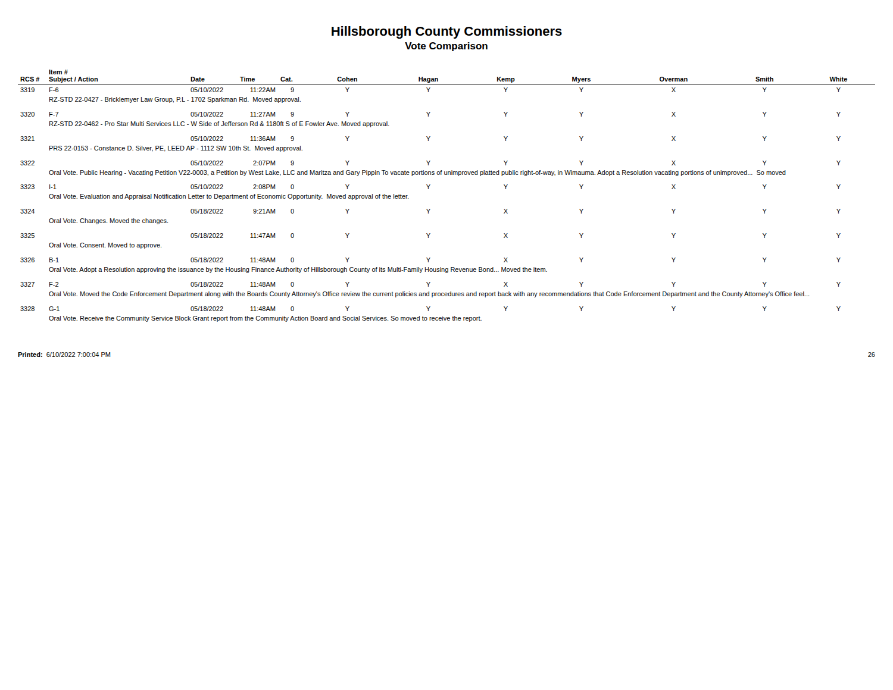Hillsborough County Commissioners
Vote Comparison
| RCS # | Item # Subject / Action | Date | Time | Cat. | Cohen | Hagan | Kemp | Myers | Overman | Smith | White |
| --- | --- | --- | --- | --- | --- | --- | --- | --- | --- | --- | --- |
| 3319 | F-6 | 05/10/2022 | 11:22AM | 9 | Y | Y | Y | Y | X | Y | Y |
| | RZ-STD 22-0427 - Bricklemyer Law Group, P.L - 1702 Sparkman Rd. Moved approval. |
| 3320 | F-7 | 05/10/2022 | 11:27AM | 9 | Y | Y | Y | Y | X | Y | Y |
| | RZ-STD 22-0462 - Pro Star Multi Services LLC - W Side of Jefferson Rd & 1180ft S of E Fowler Ave. Moved approval. |
| 3321 | | 05/10/2022 | 11:36AM | 9 | Y | Y | Y | Y | X | Y | Y |
| | PRS 22-0153 - Constance D. Silver, PE, LEED AP - 1112 SW 10th St. Moved approval. |
| 3322 | | 05/10/2022 | 2:07PM | 9 | Y | Y | Y | Y | X | Y | Y |
| | Oral Vote. Public Hearing - Vacating Petition V22-0003, a Petition by West Lake, LLC and Maritza and Gary Pippin To vacate portions of unimproved platted public right-of-way, in Wimauma. Adopt a Resolution vacating portions of unimproved... So moved |
| 3323 | I-1 | 05/10/2022 | 2:08PM | 0 | Y | Y | Y | Y | X | Y | Y |
| | Oral Vote. Evaluation and Appraisal Notification Letter to Department of Economic Opportunity. Moved approval of the letter. |
| 3324 | | 05/18/2022 | 9:21AM | 0 | Y | Y | X | Y | Y | Y | Y |
| | Oral Vote. Changes. Moved the changes. |
| 3325 | | 05/18/2022 | 11:47AM | 0 | Y | Y | X | Y | Y | Y | Y |
| | Oral Vote. Consent. Moved to approve. |
| 3326 | B-1 | 05/18/2022 | 11:48AM | 0 | Y | Y | X | Y | Y | Y | Y |
| | Oral Vote. Adopt a Resolution approving the issuance by the Housing Finance Authority of Hillsborough County of its Multi-Family Housing Revenue Bond... Moved the item. |
| 3327 | F-2 | 05/18/2022 | 11:48AM | 0 | Y | Y | X | Y | Y | Y | Y |
| | Oral Vote. Moved the Code Enforcement Department along with the Boards County Attorney's Office review the current policies and procedures and report back with any recommendations that Code Enforcement Department and the County Attorney's Office feel... |
| 3328 | G-1 | 05/18/2022 | 11:48AM | 0 | Y | Y | Y | Y | Y | Y | Y |
| | Oral Vote. Receive the Community Service Block Grant report from the Community Action Board and Social Services. So moved to receive the report. |
Printed: 6/10/2022 7:00:04 PM
26